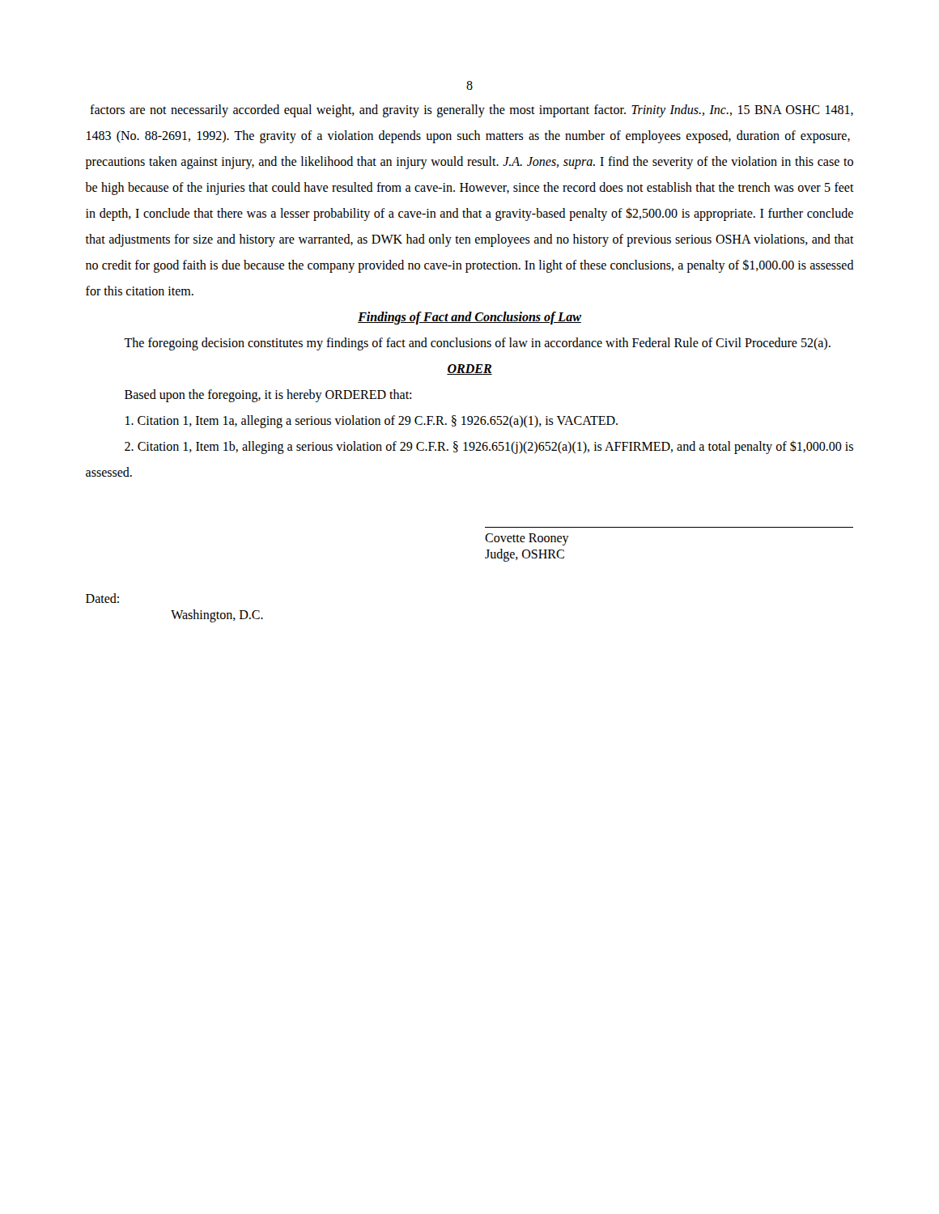8
factors are not necessarily accorded equal weight, and gravity is generally the most important factor. Trinity Indus., Inc., 15 BNA OSHC 1481, 1483 (No. 88-2691, 1992). The gravity of a violation depends upon such matters as the number of employees exposed, duration of exposure, precautions taken against injury, and the likelihood that an injury would result. J.A. Jones, supra. I find the severity of the violation in this case to be high because of the injuries that could have resulted from a cave-in. However, since the record does not establish that the trench was over 5 feet in depth, I conclude that there was a lesser probability of a cave-in and that a gravity-based penalty of $2,500.00 is appropriate. I further conclude that adjustments for size and history are warranted, as DWK had only ten employees and no history of previous serious OSHA violations, and that no credit for good faith is due because the company provided no cave-in protection. In light of these conclusions, a penalty of $1,000.00 is assessed for this citation item.
Findings of Fact and Conclusions of Law
The foregoing decision constitutes my findings of fact and conclusions of law in accordance with Federal Rule of Civil Procedure 52(a).
ORDER
Based upon the foregoing, it is hereby ORDERED that:
1. Citation 1, Item 1a, alleging a serious violation of 29 C.F.R. § 1926.652(a)(1), is VACATED.
2. Citation 1, Item 1b, alleging a serious violation of 29 C.F.R. § 1926.651(j)(2)652(a)(1), is AFFIRMED, and a total penalty of $1,000.00 is assessed.
Covette Rooney
Judge, OSHRC
Dated:
Washington, D.C.